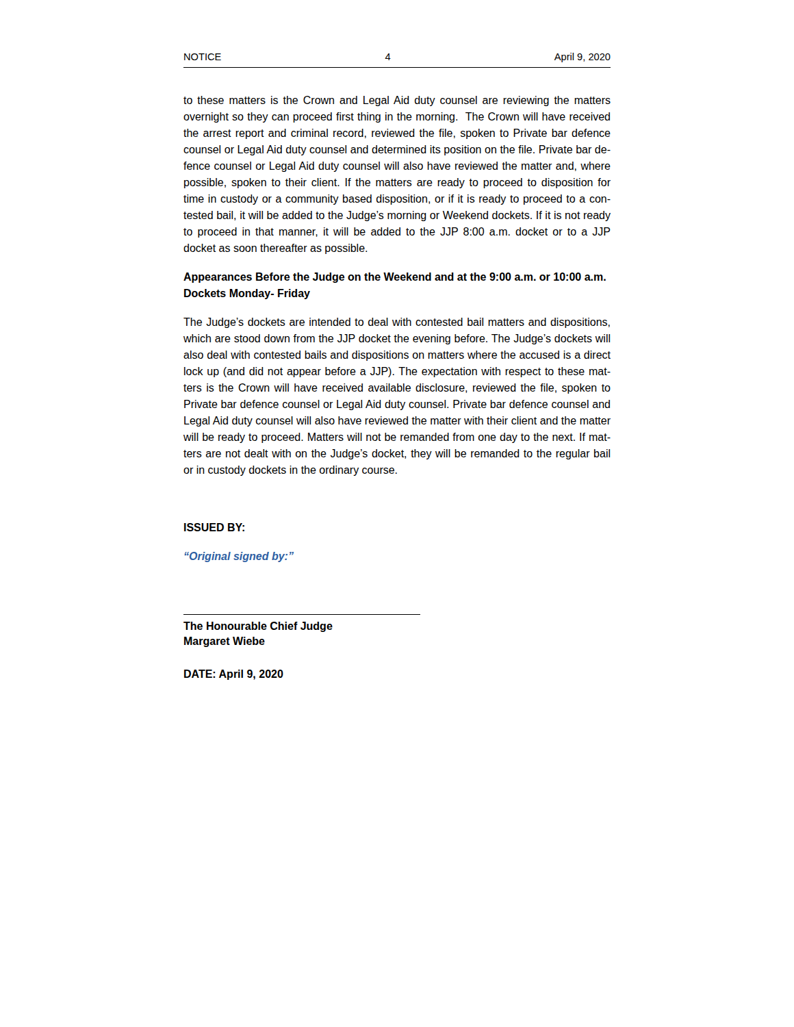NOTICE
4
April 9, 2020
to these matters is the Crown and Legal Aid duty counsel are reviewing the matters overnight so they can proceed first thing in the morning. The Crown will have received the arrest report and criminal record, reviewed the file, spoken to Private bar defence counsel or Legal Aid duty counsel and determined its position on the file. Private bar defence counsel or Legal Aid duty counsel will also have reviewed the matter and, where possible, spoken to their client. If the matters are ready to proceed to disposition for time in custody or a community based disposition, or if it is ready to proceed to a contested bail, it will be added to the Judge’s morning or Weekend dockets. If it is not ready to proceed in that manner, it will be added to the JJP 8:00 a.m. docket or to a JJP docket as soon thereafter as possible.
Appearances Before the Judge on the Weekend and at the 9:00 a.m. or 10:00 a.m. Dockets Monday- Friday
The Judge’s dockets are intended to deal with contested bail matters and dispositions, which are stood down from the JJP docket the evening before. The Judge’s dockets will also deal with contested bails and dispositions on matters where the accused is a direct lock up (and did not appear before a JJP). The expectation with respect to these matters is the Crown will have received available disclosure, reviewed the file, spoken to Private bar defence counsel or Legal Aid duty counsel. Private bar defence counsel and Legal Aid duty counsel will also have reviewed the matter with their client and the matter will be ready to proceed. Matters will not be remanded from one day to the next. If matters are not dealt with on the Judge’s docket, they will be remanded to the regular bail or in custody dockets in the ordinary course.
ISSUED BY:
“Original signed by:”
The Honourable Chief Judge
Margaret Wiebe
DATE: April 9, 2020